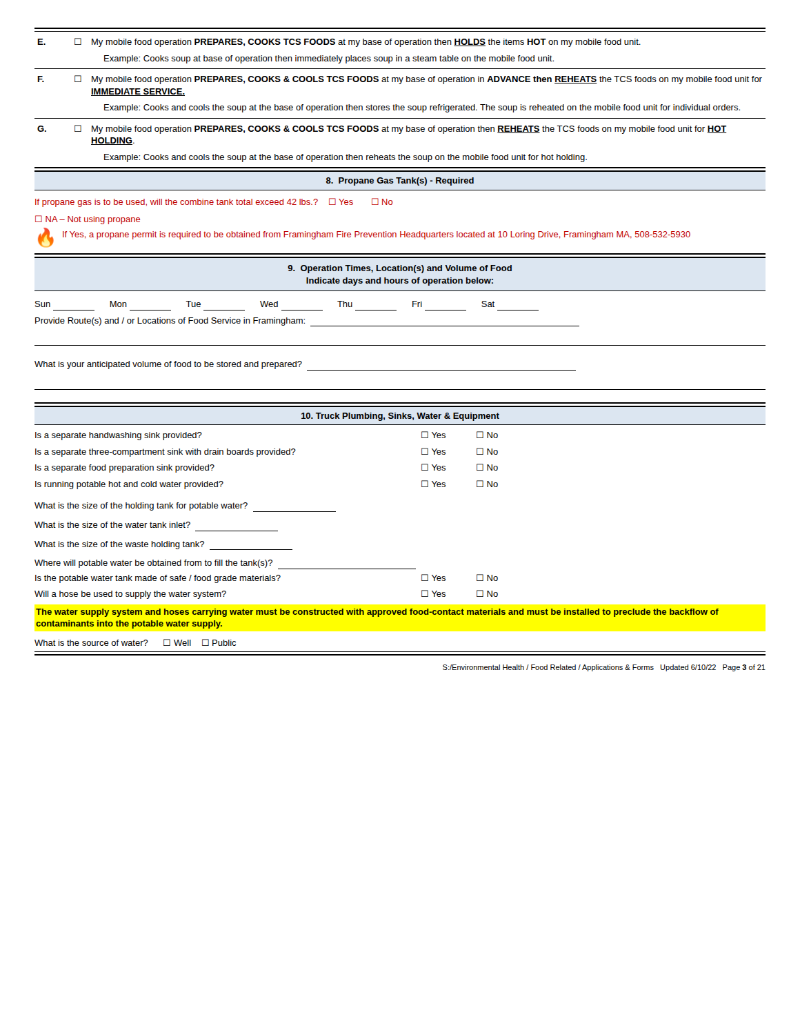| E. | ☐ | My mobile food operation PREPARES, COOKS TCS FOODS at my base of operation then HOLDS the items HOT on my mobile food unit. Example: Cooks soup at base of operation then immediately places soup in a steam table on the mobile food unit. |
| F. | ☐ | My mobile food operation PREPARES, COOKS & COOLS TCS FOODS at my base of operation in ADVANCE then REHEATS the TCS foods on my mobile food unit for IMMEDIATE SERVICE. Example: Cooks and cools the soup at the base of operation then stores the soup refrigerated. The soup is reheated on the mobile food unit for individual orders. |
| G. | ☐ | My mobile food operation PREPARES, COOKS & COOLS TCS FOODS at my base of operation then REHEATS the TCS foods on my mobile food unit for HOT HOLDING . Example: Cooks and cools the soup at the base of operation then reheats the soup on the mobile food unit for hot holding. |
8. Propane Gas Tank(s) - Required
If propane gas is to be used, will the combine tank total exceed 42 lbs.? ☐ Yes ☐ No
☐ NA – Not using propane
🔥 If Yes, a propane permit is required to be obtained from Framingham Fire Prevention Headquarters located at 10 Loring Drive, Framingham MA, 508-532-5930
9. Operation Times, Location(s) and Volume of Food
Indicate days and hours of operation below:
Sun Mon Tue Wed Thu Fri Sat
Provide Route(s) and / or Locations of Food Service in Framingham:
What is your anticipated volume of food to be stored and prepared?
10. Truck Plumbing, Sinks, Water & Equipment
Is a separate handwashing sink provided?☐ Yes☐ No
Is a separate three-compartment sink with drain boards provided?☐ Yes☐ No
Is a separate food preparation sink provided?☐ Yes☐ No
Is running potable hot and cold water provided?☐ Yes☐ No
What is the size of the holding tank for potable water?
What is the size of the water tank inlet?
What is the size of the waste holding tank?
Where will potable water be obtained from to fill the tank(s)?
Is the potable water tank made of safe / food grade materials?☐ Yes☐ No
Will a hose be used to supply the water system?☐ Yes☐ No
The water supply system and hoses carrying water must be constructed with approved food-contact materials and must be installed to preclude the backflow of contaminants into the potable water supply.
What is the source of water? ☐ Well ☐ Public
S:/Environmental Health / Food Related / Applications & Forms Updated 6/10/22 Page 3 of 21